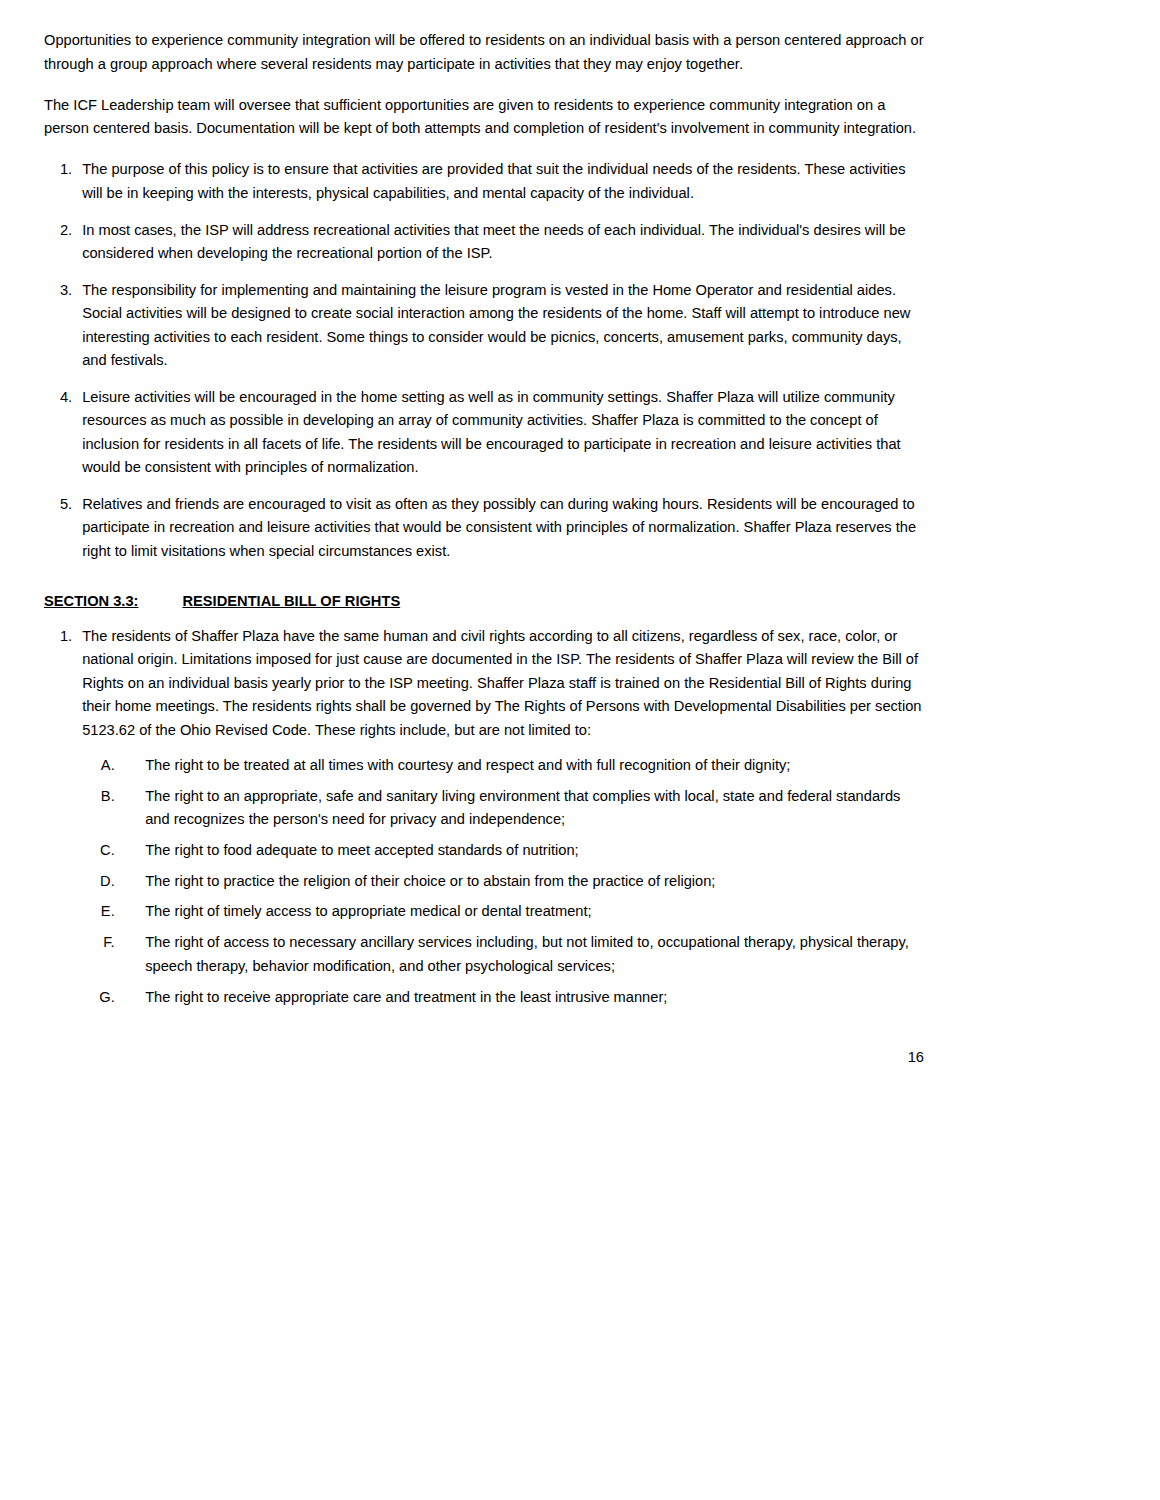Opportunities to experience community integration will be offered to residents on an individual basis with a person centered approach or through a group approach where several residents may participate in activities that they may enjoy together.
The ICF Leadership team will oversee that sufficient opportunities are given to residents to experience community integration on a person centered basis. Documentation will be kept of both attempts and completion of resident's involvement in community integration.
The purpose of this policy is to ensure that activities are provided that suit the individual needs of the residents. These activities will be in keeping with the interests, physical capabilities, and mental capacity of the individual.
In most cases, the ISP will address recreational activities that meet the needs of each individual. The individual's desires will be considered when developing the recreational portion of the ISP.
The responsibility for implementing and maintaining the leisure program is vested in the Home Operator and residential aides. Social activities will be designed to create social interaction among the residents of the home. Staff will attempt to introduce new interesting activities to each resident. Some things to consider would be picnics, concerts, amusement parks, community days, and festivals.
Leisure activities will be encouraged in the home setting as well as in community settings. Shaffer Plaza will utilize community resources as much as possible in developing an array of community activities. Shaffer Plaza is committed to the concept of inclusion for residents in all facets of life. The residents will be encouraged to participate in recreation and leisure activities that would be consistent with principles of normalization.
Relatives and friends are encouraged to visit as often as they possibly can during waking hours. Residents will be encouraged to participate in recreation and leisure activities that would be consistent with principles of normalization. Shaffer Plaza reserves the right to limit visitations when special circumstances exist.
SECTION 3.3: RESIDENTIAL BILL OF RIGHTS
The residents of Shaffer Plaza have the same human and civil rights according to all citizens, regardless of sex, race, color, or national origin. Limitations imposed for just cause are documented in the ISP. The residents of Shaffer Plaza will review the Bill of Rights on an individual basis yearly prior to the ISP meeting. Shaffer Plaza staff is trained on the Residential Bill of Rights during their home meetings. The residents rights shall be governed by The Rights of Persons with Developmental Disabilities per section 5123.62 of the Ohio Revised Code. These rights include, but are not limited to:
The right to be treated at all times with courtesy and respect and with full recognition of their dignity;
The right to an appropriate, safe and sanitary living environment that complies with local, state and federal standards and recognizes the person's need for privacy and independence;
The right to food adequate to meet accepted standards of nutrition;
The right to practice the religion of their choice or to abstain from the practice of religion;
The right of timely access to appropriate medical or dental treatment;
The right of access to necessary ancillary services including, but not limited to, occupational therapy, physical therapy, speech therapy, behavior modification, and other psychological services;
The right to receive appropriate care and treatment in the least intrusive manner;
16